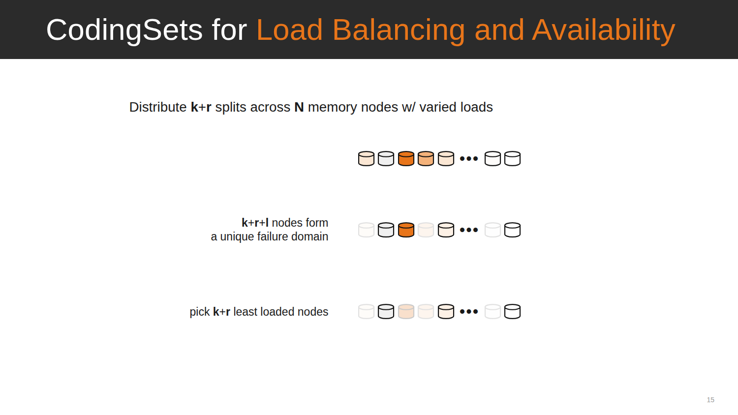CodingSets for Load Balancing and Availability
Distribute k+r splits across N memory nodes w/ varied loads
•••
k+r+l nodes form
a unique failure domain
•••
pick k+r least loaded nodes
•••
15